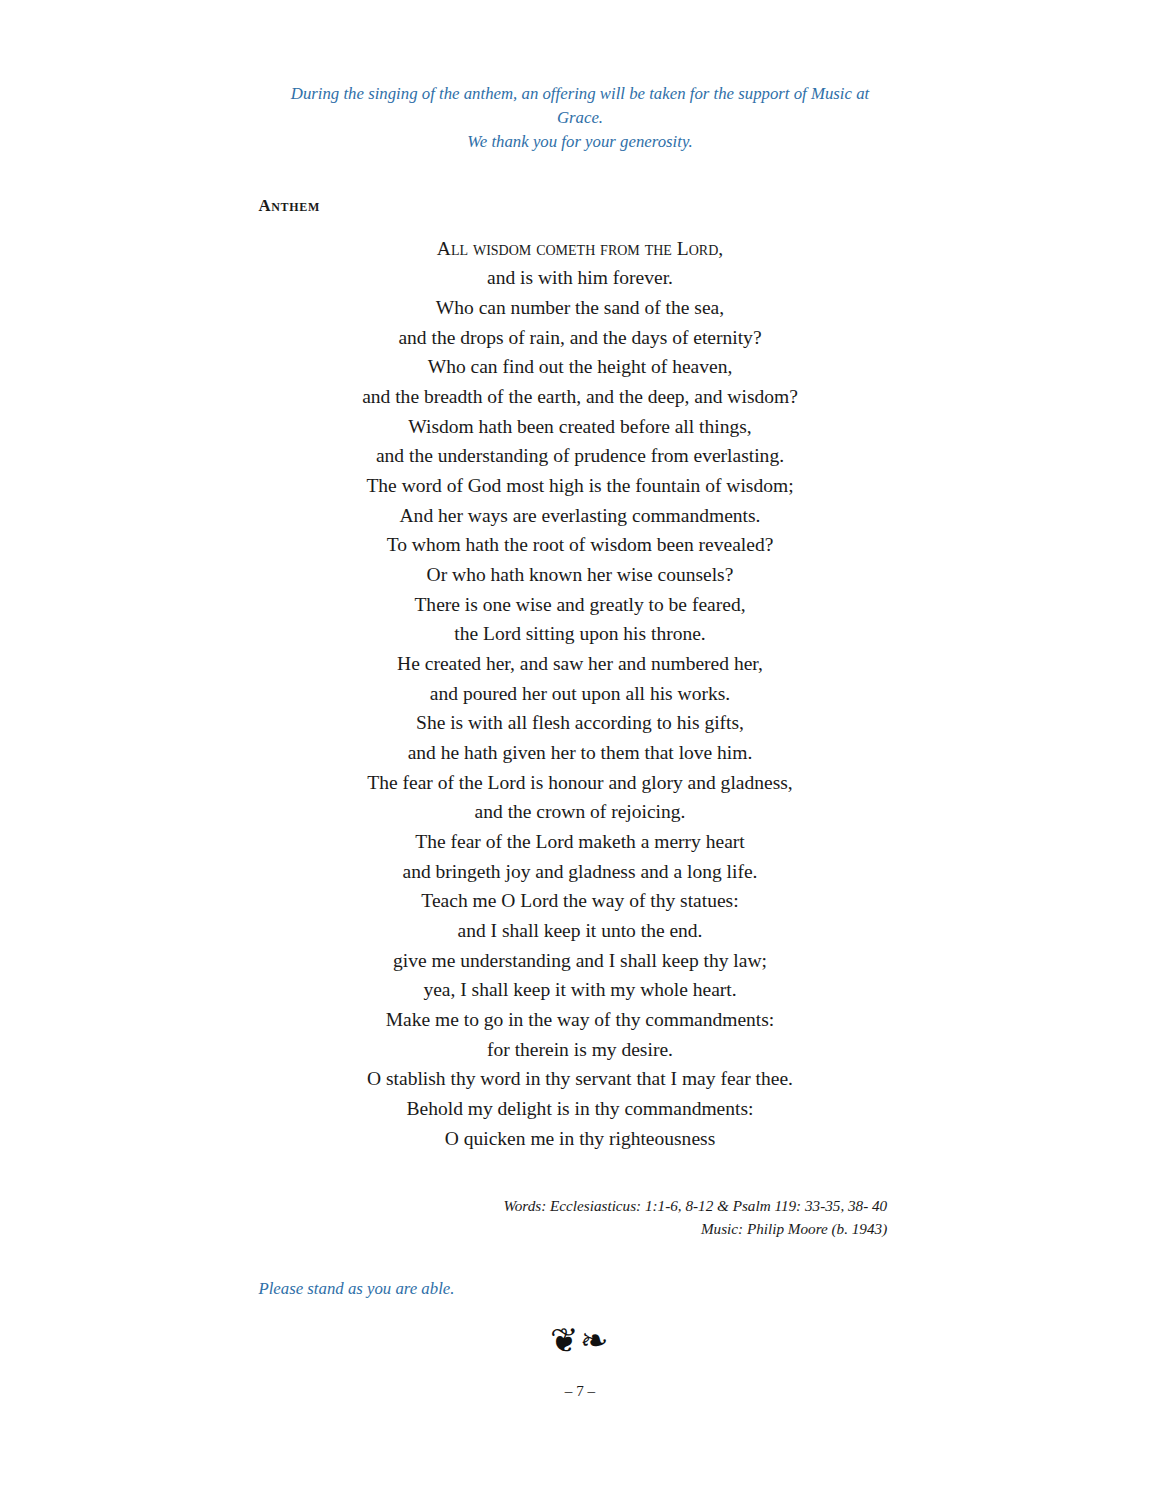During the singing of the anthem, an offering will be taken for the support of Music at Grace.
We thank you for your generosity.
Anthem
All wisdom cometh from the Lord,
and is with him forever.
Who can number the sand of the sea,
and the drops of rain, and the days of eternity?
Who can find out the height of heaven,
and the breadth of the earth, and the deep, and wisdom?
Wisdom hath been created before all things,
and the understanding of prudence from everlasting.
The word of God most high is the fountain of wisdom;
And her ways are everlasting commandments.
To whom hath the root of wisdom been revealed?
Or who hath known her wise counsels?
There is one wise and greatly to be feared,
the Lord sitting upon his throne.
He created her, and saw her and numbered her,
and poured her out upon all his works.
She is with all flesh according to his gifts,
and he hath given her to them that love him.
The fear of the Lord is honour and glory and gladness,
and the crown of rejoicing.
The fear of the Lord maketh a merry heart
and bringeth joy and gladness and a long life.
Teach me O Lord the way of thy statues:
and I shall keep it unto the end.
give me understanding and I shall keep thy law;
yea, I shall keep it with my whole heart.
Make me to go in the way of thy commandments:
for therein is my desire.
O stablish thy word in thy servant that I may fear thee.
Behold my delight is in thy commandments:
O quicken me in thy righteousness
Words: Ecclesiasticus: 1:1-6, 8-12 & Psalm 119: 33-35, 38- 40
Music: Philip Moore (b. 1943)
Please stand as you are able.
❦❧
– 7 –